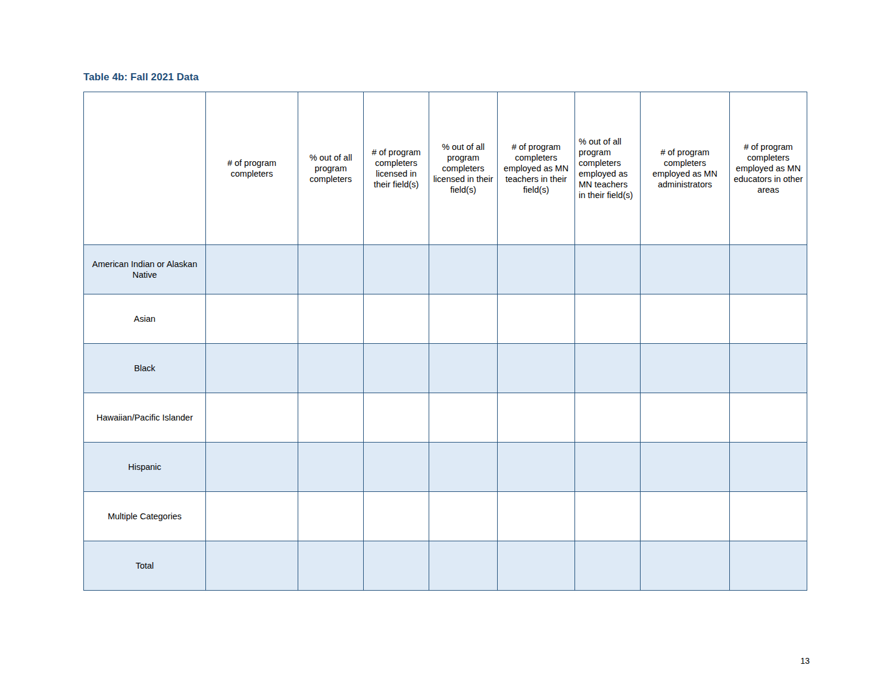Table 4b: Fall 2021 Data
| | # of program completers | % out of all program completers | # of program completers licensed in their field(s) | % out of all program completers licensed in their field(s) | # of program completers employed as MN teachers in their field(s) | % out of all program completers employed as MN teachers in their field(s) | # of program completers employed as MN administrators | # of program completers employed as MN educators in other areas |
| --- | --- | --- | --- | --- | --- | --- | --- | --- |
| American Indian or Alaskan Native | | | | | | | | |
| Asian | | | | | | | | |
| Black | | | | | | | | |
| Hawaiian/Pacific Islander | | | | | | | | |
| Hispanic | | | | | | | | |
| Multiple Categories | | | | | | | | |
| Total | | | | | | | | |
13